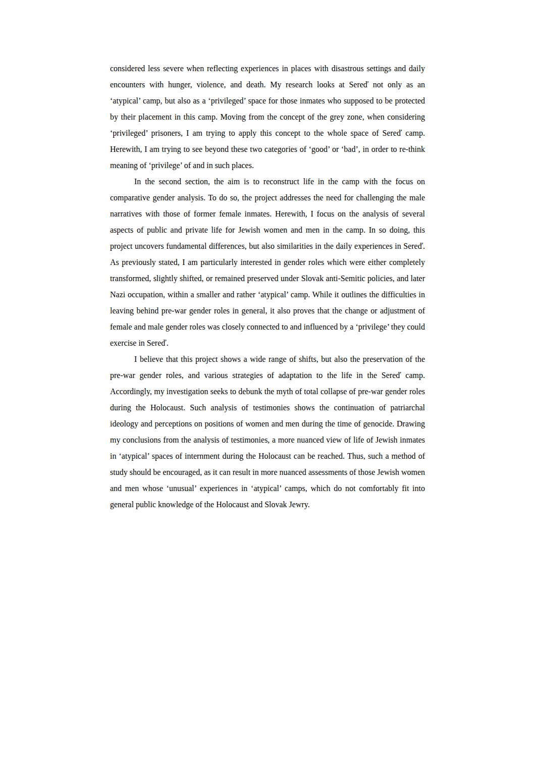considered less severe when reflecting experiences in places with disastrous settings and daily encounters with hunger, violence, and death. My research looks at Sereď not only as an ‘atypical’ camp, but also as a ‘privileged’ space for those inmates who supposed to be protected by their placement in this camp. Moving from the concept of the grey zone, when considering ‘privileged’ prisoners, I am trying to apply this concept to the whole space of Sereď camp. Herewith, I am trying to see beyond these two categories of ‘good’ or ‘bad’, in order to re-think meaning of ‘privilege’ of and in such places.
In the second section, the aim is to reconstruct life in the camp with the focus on comparative gender analysis. To do so, the project addresses the need for challenging the male narratives with those of former female inmates. Herewith, I focus on the analysis of several aspects of public and private life for Jewish women and men in the camp. In so doing, this project uncovers fundamental differences, but also similarities in the daily experiences in Sereď. As previously stated, I am particularly interested in gender roles which were either completely transformed, slightly shifted, or remained preserved under Slovak anti-Semitic policies, and later Nazi occupation, within a smaller and rather ‘atypical’ camp. While it outlines the difficulties in leaving behind pre-war gender roles in general, it also proves that the change or adjustment of female and male gender roles was closely connected to and influenced by a ‘privilege’ they could exercise in Sereď.
I believe that this project shows a wide range of shifts, but also the preservation of the pre-war gender roles, and various strategies of adaptation to the life in the Sereď camp. Accordingly, my investigation seeks to debunk the myth of total collapse of pre-war gender roles during the Holocaust. Such analysis of testimonies shows the continuation of patriarchal ideology and perceptions on positions of women and men during the time of genocide. Drawing my conclusions from the analysis of testimonies, a more nuanced view of life of Jewish inmates in ‘atypical’ spaces of internment during the Holocaust can be reached. Thus, such a method of study should be encouraged, as it can result in more nuanced assessments of those Jewish women and men whose ‘unusual’ experiences in ‘atypical’ camps, which do not comfortably fit into general public knowledge of the Holocaust and Slovak Jewry.